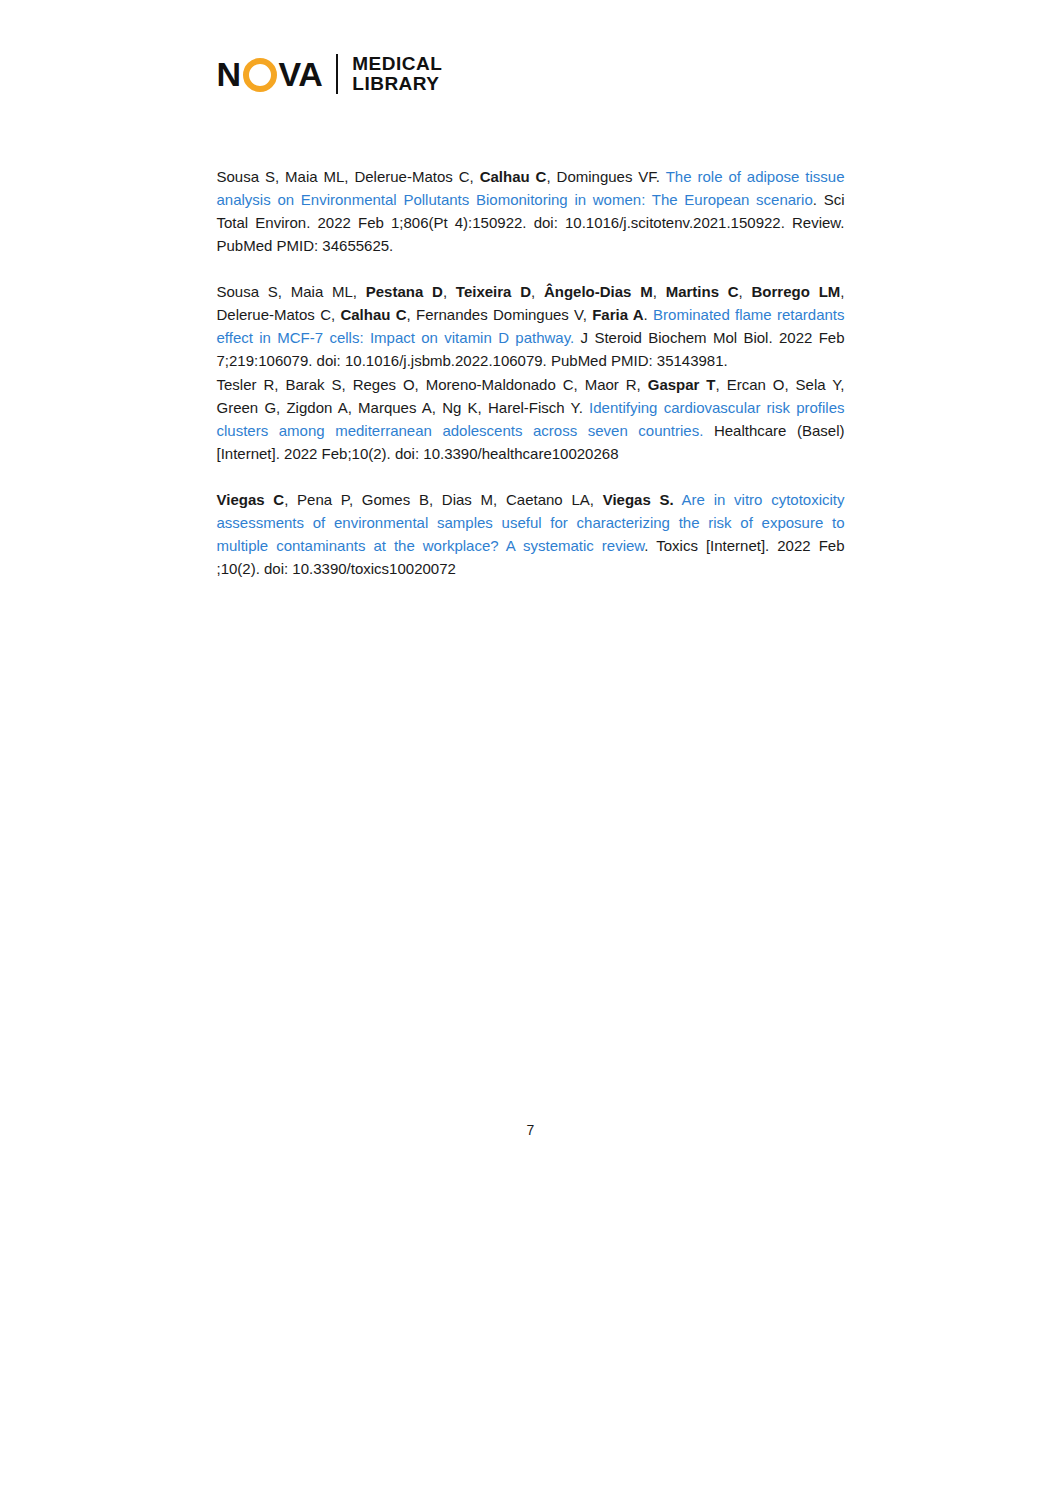N VA
MEDICAL LIBRARY
Sousa S, Maia ML, Delerue-Matos C, Calhau C, Domingues VF. The role of adipose tissue analysis on Environmental Pollutants Biomonitoring in women: The European scenario. Sci Total Environ. 2022 Feb 1;806(Pt 4):150922. doi: 10.1016/j.scitotenv.2021.150922. Review. PubMed PMID: 34655625.
Sousa S, Maia ML, Pestana D, Teixeira D, Ângelo-Dias M, Martins C, Borrego LM, Delerue-Matos C, Calhau C, Fernandes Domingues V, Faria A. Brominated flame retardants effect in MCF-7 cells: Impact on vitamin D pathway. J Steroid Biochem Mol Biol. 2022 Feb 7;219:106079. doi: 10.1016/j.jsbmb.2022.106079. PubMed PMID: 35143981.
Tesler R, Barak S, Reges O, Moreno-Maldonado C, Maor R, Gaspar T, Ercan O, Sela Y, Green G, Zigdon A, Marques A, Ng K, Harel-Fisch Y. Identifying cardiovascular risk profiles clusters among mediterranean adolescents across seven countries. Healthcare (Basel) [Internet]. 2022 Feb;10(2). doi: 10.3390/healthcare10020268
Viegas C, Pena P, Gomes B, Dias M, Caetano LA, Viegas S. Are in vitro cytotoxicity assessments of environmental samples useful for characterizing the risk of exposure to multiple contaminants at the workplace? A systematic review. Toxics [Internet]. 2022 Feb ;10(2). doi: 10.3390/toxics10020072
7